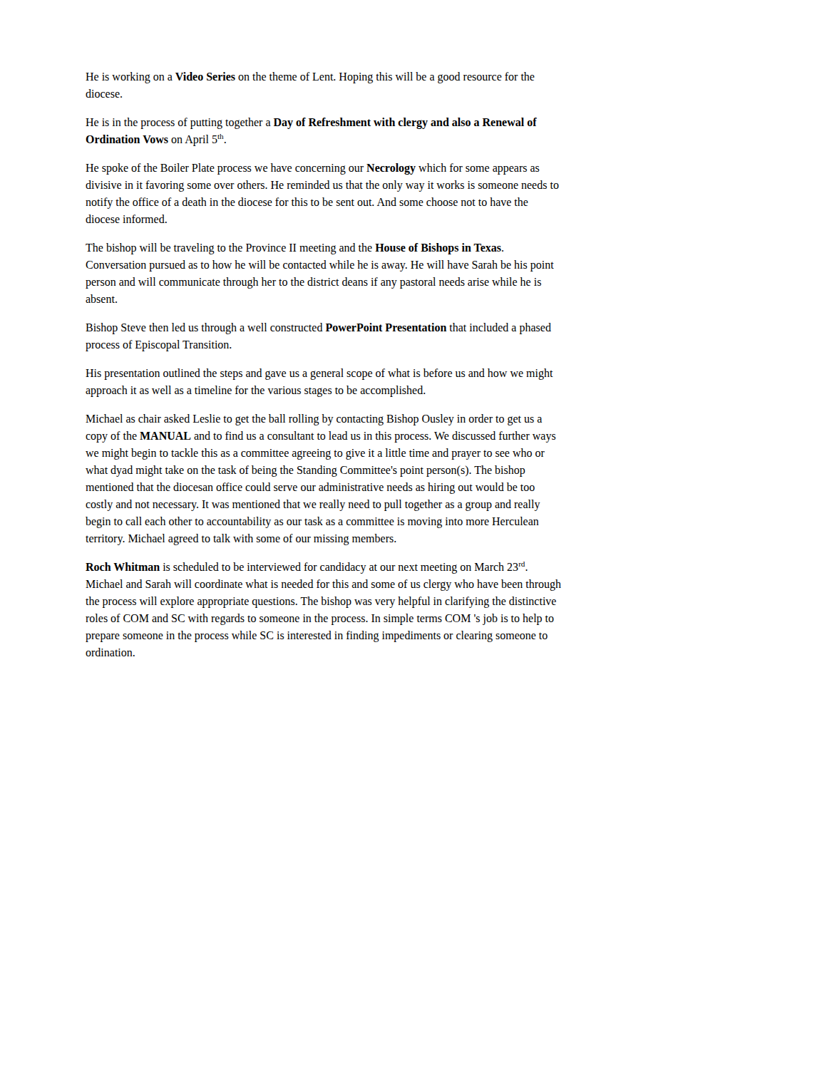He is working on a Video Series on the theme of Lent. Hoping this will be a good resource for the diocese.
He is in the process of putting together a Day of Refreshment with clergy and also a Renewal of Ordination Vows on April 5th.
He spoke of the Boiler Plate process we have concerning our Necrology which for some appears as divisive in it favoring some over others. He reminded us that the only way it works is someone needs to notify the office of a death in the diocese for this to be sent out. And some choose not to have the diocese informed.
The bishop will be traveling to the Province II meeting and the House of Bishops in Texas. Conversation pursued as to how he will be contacted while he is away. He will have Sarah be his point person and will communicate through her to the district deans if any pastoral needs arise while he is absent.
Bishop Steve then led us through a well constructed PowerPoint Presentation that included a phased process of Episcopal Transition.
His presentation outlined the steps and gave us a general scope of what is before us and how we might approach it as well as a timeline for the various stages to be accomplished.
Michael as chair asked Leslie to get the ball rolling by contacting Bishop Ousley in order to get us a copy of the MANUAL and to find us a consultant to lead us in this process. We discussed further ways we might begin to tackle this as a committee agreeing to give it a little time and prayer to see who or what dyad might take on the task of being the Standing Committee's point person(s). The bishop mentioned that the diocesan office could serve our administrative needs as hiring out would be too costly and not necessary. It was mentioned that we really need to pull together as a group and really begin to call each other to accountability as our task as a committee is moving into more Herculean territory. Michael agreed to talk with some of our missing members.
Roch Whitman is scheduled to be interviewed for candidacy at our next meeting on March 23rd. Michael and Sarah will coordinate what is needed for this and some of us clergy who have been through the process will explore appropriate questions. The bishop was very helpful in clarifying the distinctive roles of COM and SC with regards to someone in the process. In simple terms COM 's job is to help to prepare someone in the process while SC is interested in finding impediments or clearing someone to ordination.